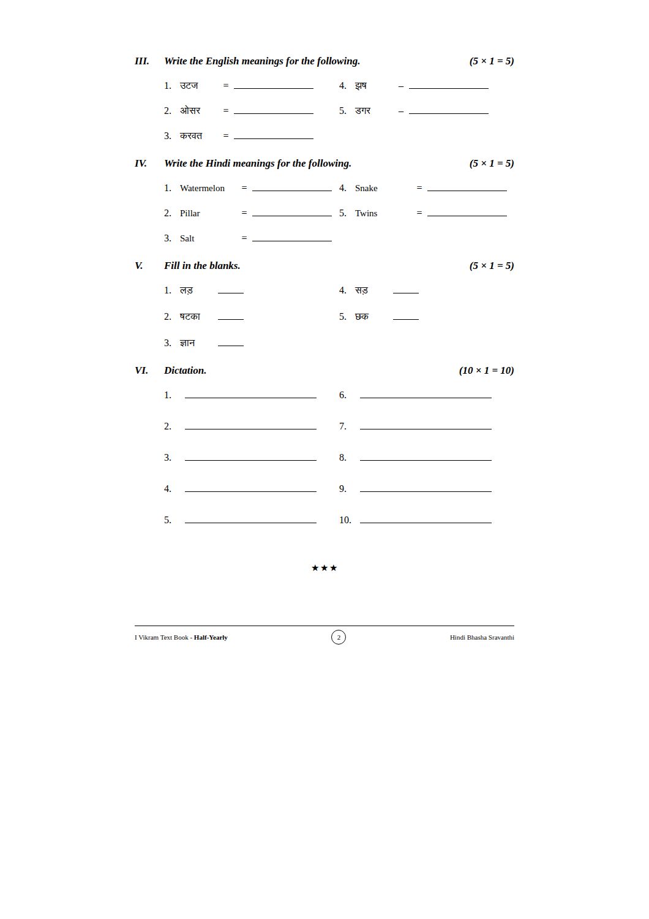III. Write the English meanings for the following. (5 × 1 = 5)
1. उटज =
4. झष –
2. ओसर =
5. डगर –
3. करवत =
IV. Write the Hindi meanings for the following. (5 × 1 = 5)
1. Watermelon =
4. Snake =
2. Pillar =
5. Twins =
3. Salt =
V. Fill in the blanks. (5 × 1 = 5)
1. लड़
4. सड़
2. षटका
5. छक
3. ज्ञान
VI. Dictation. (10 × 1 = 10)
1.
6.
2.
7.
3.
8.
4.
9.
5.
10.
★★★
I Vikram Text Book - Half-Yearly
2
Hindi Bhasha Sravanthi